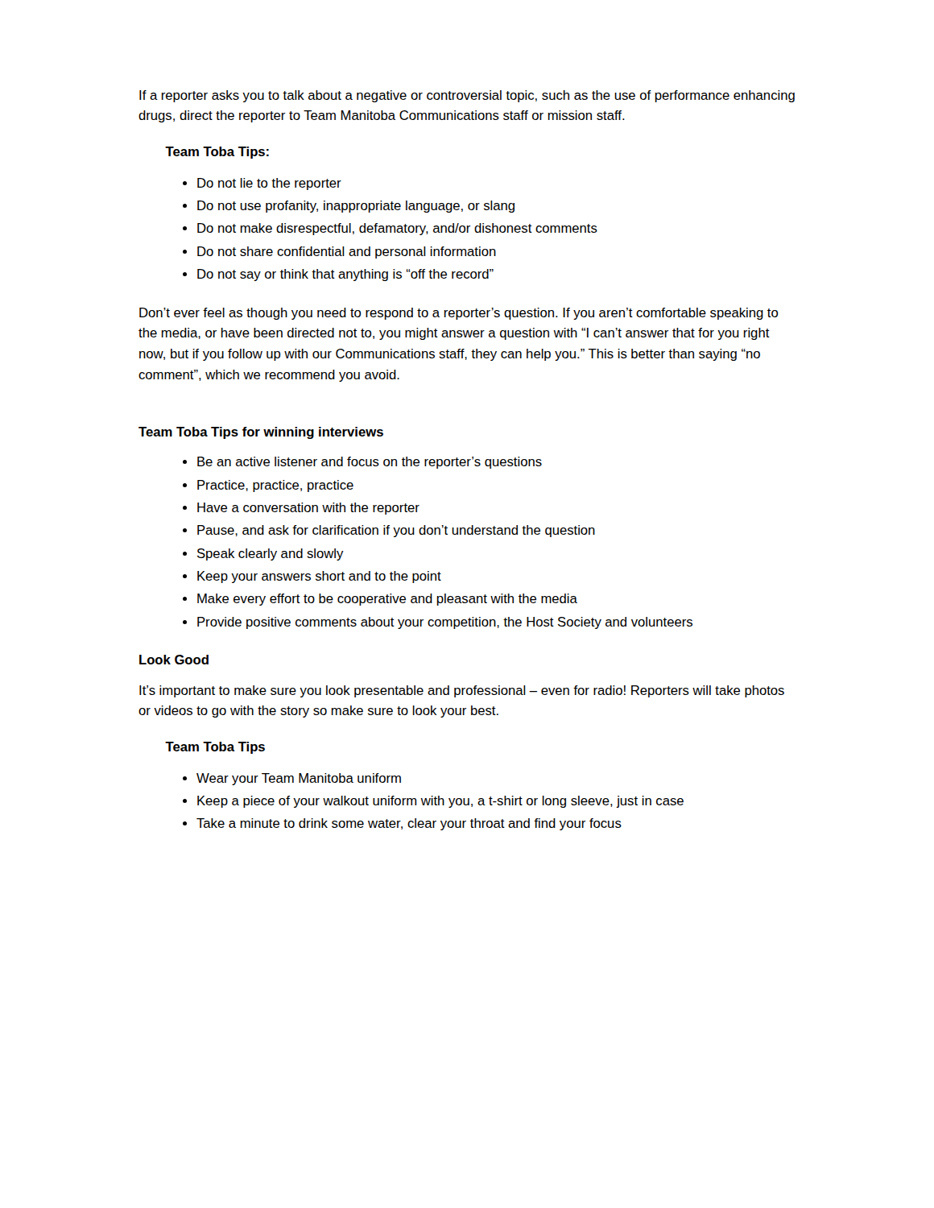If a reporter asks you to talk about a negative or controversial topic, such as the use of performance enhancing drugs, direct the reporter to Team Manitoba Communications staff or mission staff.
Team Toba Tips:
Do not lie to the reporter
Do not use profanity, inappropriate language, or slang
Do not make disrespectful, defamatory, and/or dishonest comments
Do not share confidential and personal information
Do not say or think that anything is “off the record”
Don’t ever feel as though you need to respond to a reporter’s question. If you aren’t comfortable speaking to the media, or have been directed not to, you might answer a question with “I can’t answer that for you right now, but if you follow up with our Communications staff, they can help you.” This is better than saying “no comment”, which we recommend you avoid.
Team Toba Tips for winning interviews
Be an active listener and focus on the reporter’s questions
Practice, practice, practice
Have a conversation with the reporter
Pause, and ask for clarification if you don’t understand the question
Speak clearly and slowly
Keep your answers short and to the point
Make every effort to be cooperative and pleasant with the media
Provide positive comments about your competition, the Host Society and volunteers
Look Good
It’s important to make sure you look presentable and professional – even for radio! Reporters will take photos or videos to go with the story so make sure to look your best.
Team Toba Tips
Wear your Team Manitoba uniform
Keep a piece of your walkout uniform with you, a t-shirt or long sleeve, just in case
Take a minute to drink some water, clear your throat and find your focus